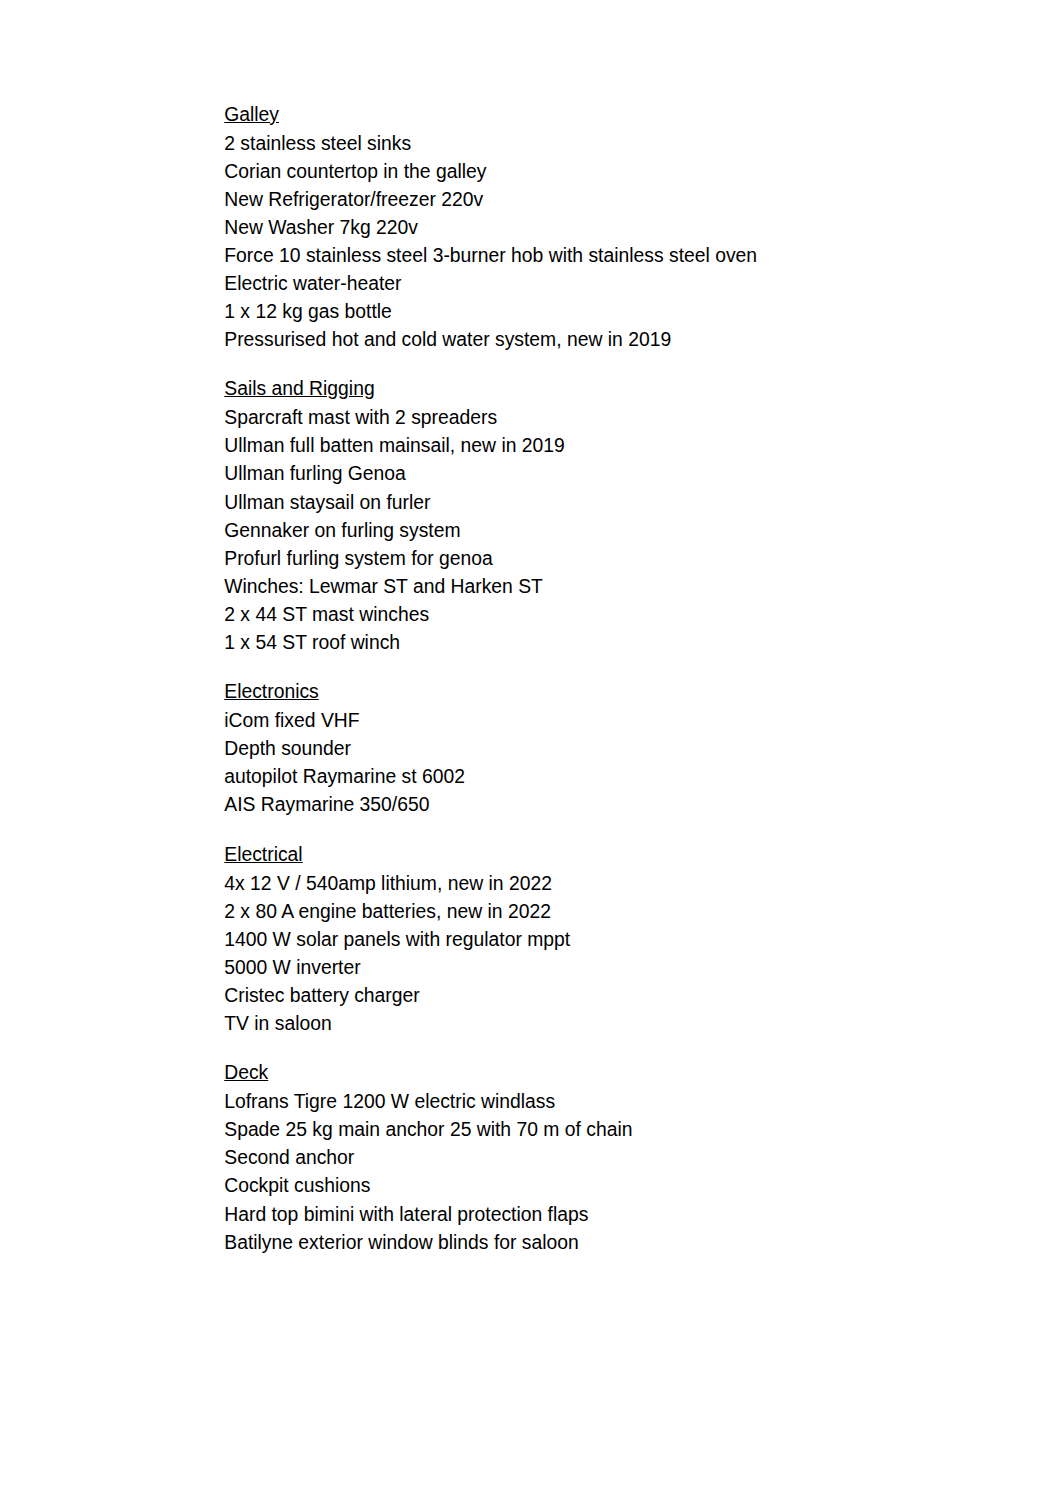Galley
2 stainless steel sinks
Corian countertop in the galley
New Refrigerator/freezer 220v
New Washer 7kg 220v
Force 10 stainless steel 3-burner hob with stainless steel oven
Electric water-heater
1 x 12 kg gas bottle
Pressurised hot and cold water system, new in 2019
Sails and Rigging
Sparcraft mast with 2 spreaders
Ullman full batten mainsail, new in 2019
Ullman furling Genoa
Ullman staysail on furler
Gennaker on furling system
Profurl furling system for genoa
Winches: Lewmar ST and Harken ST
2 x 44 ST mast winches
1 x 54 ST roof winch
Electronics
iCom fixed VHF
Depth sounder
autopilot Raymarine st 6002
AIS Raymarine 350/650
Electrical
4x 12 V / 540amp lithium, new in 2022
2 x 80 A engine batteries, new in 2022
1400 W solar panels with regulator mppt
5000 W inverter
Cristec battery charger
TV in saloon
Deck
Lofrans Tigre 1200 W electric windlass
Spade 25 kg main anchor 25 with 70 m of chain
Second anchor
Cockpit cushions
Hard top bimini with lateral protection flaps
Batilyne exterior window blinds for saloon